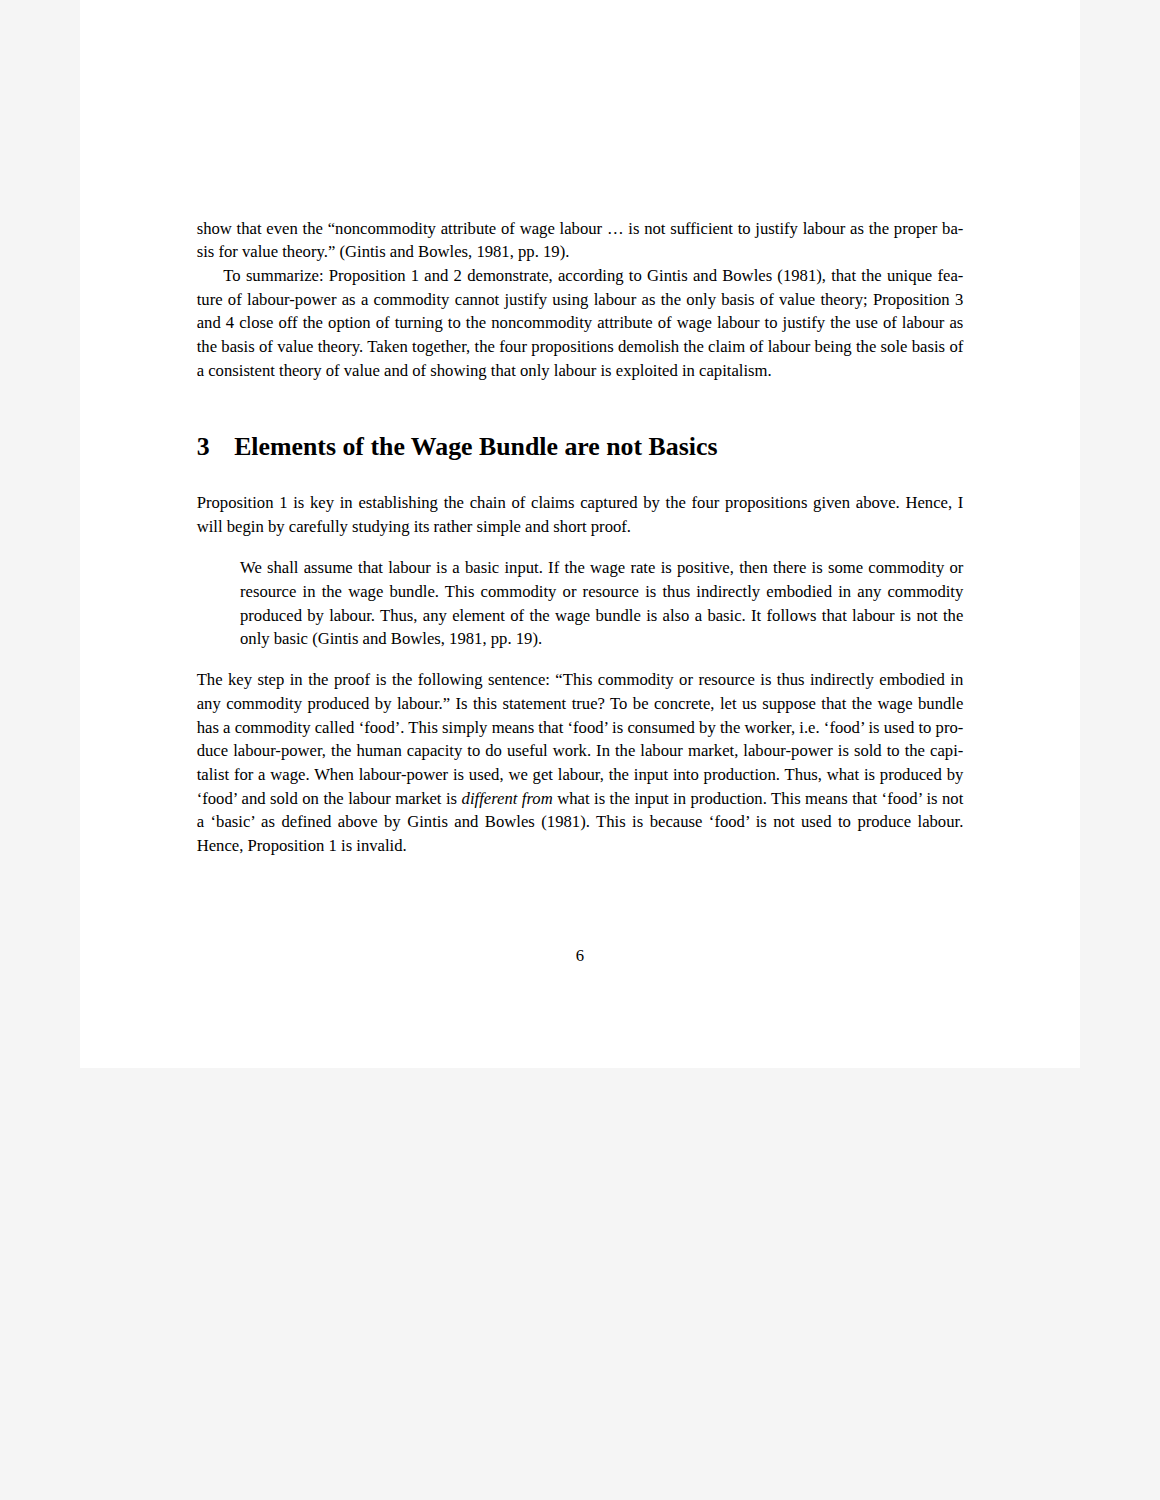show that even the “noncommodity attribute of wage labour … is not sufficient to justify labour as the proper basis for value theory.” (Gintis and Bowles, 1981, pp. 19).
To summarize: Proposition 1 and 2 demonstrate, according to Gintis and Bowles (1981), that the unique feature of labour-power as a commodity cannot justify using labour as the only basis of value theory; Proposition 3 and 4 close off the option of turning to the noncommodity attribute of wage labour to justify the use of labour as the basis of value theory. Taken together, the four propositions demolish the claim of labour being the sole basis of a consistent theory of value and of showing that only labour is exploited in capitalism.
3 Elements of the Wage Bundle are not Basics
Proposition 1 is key in establishing the chain of claims captured by the four propositions given above. Hence, I will begin by carefully studying its rather simple and short proof.
We shall assume that labour is a basic input. If the wage rate is positive, then there is some commodity or resource in the wage bundle. This commodity or resource is thus indirectly embodied in any commodity produced by labour. Thus, any element of the wage bundle is also a basic. It follows that labour is not the only basic (Gintis and Bowles, 1981, pp. 19).
The key step in the proof is the following sentence: “This commodity or resource is thus indirectly embodied in any commodity produced by labour.” Is this statement true? To be concrete, let us suppose that the wage bundle has a commodity called ‘food’. This simply means that ‘food’ is consumed by the worker, i.e. ‘food’ is used to produce labour-power, the human capacity to do useful work. In the labour market, labour-power is sold to the capitalist for a wage. When labour-power is used, we get labour, the input into production. Thus, what is produced by ‘food’ and sold on the labour market is different from what is the input in production. This means that ‘food’ is not a ‘basic’ as defined above by Gintis and Bowles (1981). This is because ‘food’ is not used to produce labour. Hence, Proposition 1 is invalid.
6